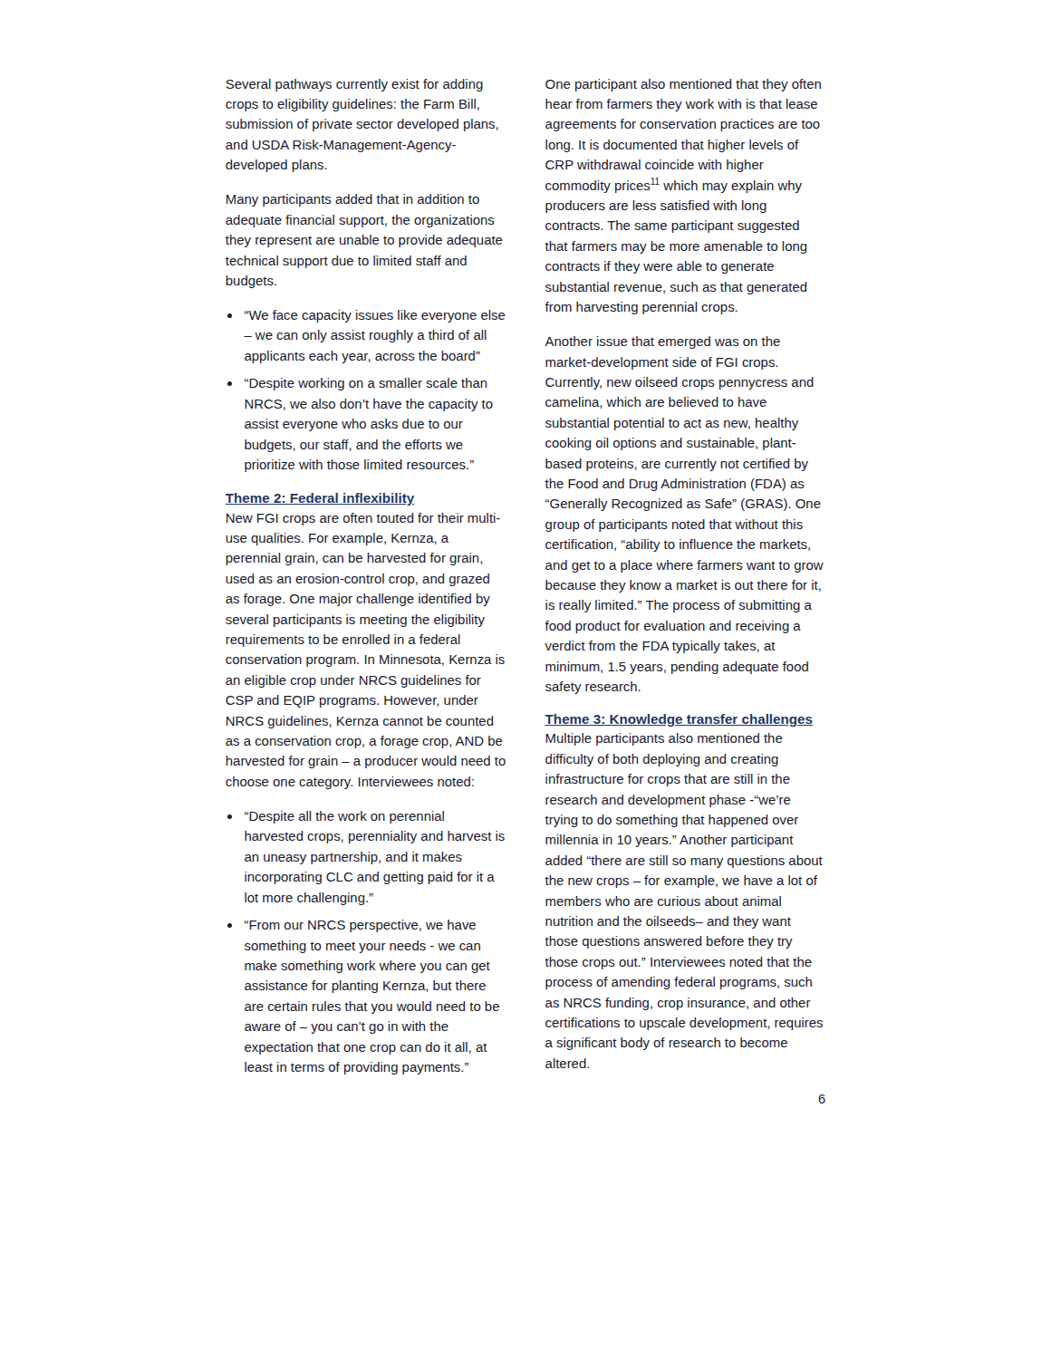Several pathways currently exist for adding crops to eligibility guidelines: the Farm Bill, submission of private sector developed plans, and USDA Risk-Management-Agency-developed plans.
Many participants added that in addition to adequate financial support, the organizations they represent are unable to provide adequate technical support due to limited staff and budgets.
“We face capacity issues like everyone else – we can only assist roughly a third of all applicants each year, across the board”
“Despite working on a smaller scale than NRCS, we also don’t have the capacity to assist everyone who asks due to our budgets, our staff, and the efforts we prioritize with those limited resources.”
Theme 2: Federal inflexibility
New FGI crops are often touted for their multi-use qualities. For example, Kernza, a perennial grain, can be harvested for grain, used as an erosion-control crop, and grazed as forage. One major challenge identified by several participants is meeting the eligibility requirements to be enrolled in a federal conservation program. In Minnesota, Kernza is an eligible crop under NRCS guidelines for CSP and EQIP programs. However, under NRCS guidelines, Kernza cannot be counted as a conservation crop, a forage crop, AND be harvested for grain – a producer would need to choose one category. Interviewees noted:
“Despite all the work on perennial harvested crops, perenniality and harvest is an uneasy partnership, and it makes incorporating CLC and getting paid for it a lot more challenging.”
“From our NRCS perspective, we have something to meet your needs - we can make something work where you can get assistance for planting Kernza, but there are certain rules that you would need to be aware of – you can’t go in with the expectation that one crop can do it all, at least in terms of providing payments.”
One participant also mentioned that they often hear from farmers they work with is that lease agreements for conservation practices are too long. It is documented that higher levels of CRP withdrawal coincide with higher commodity prices11 which may explain why producers are less satisfied with long contracts. The same participant suggested that farmers may be more amenable to long contracts if they were able to generate substantial revenue, such as that generated from harvesting perennial crops.
Another issue that emerged was on the market-development side of FGI crops. Currently, new oilseed crops pennycress and camelina, which are believed to have substantial potential to act as new, healthy cooking oil options and sustainable, plant-based proteins, are currently not certified by the Food and Drug Administration (FDA) as “Generally Recognized as Safe” (GRAS). One group of participants noted that without this certification, “ability to influence the markets, and get to a place where farmers want to grow because they know a market is out there for it, is really limited.” The process of submitting a food product for evaluation and receiving a verdict from the FDA typically takes, at minimum, 1.5 years, pending adequate food safety research.
Theme 3: Knowledge transfer challenges
Multiple participants also mentioned the difficulty of both deploying and creating infrastructure for crops that are still in the research and development phase -“we’re trying to do something that happened over millennia in 10 years.” Another participant added “there are still so many questions about the new crops – for example, we have a lot of members who are curious about animal nutrition and the oilseeds– and they want those questions answered before they try those crops out.” Interviewees noted that the process of amending federal programs, such as NRCS funding, crop insurance, and other certifications to upscale development, requires a significant body of research to become altered.
6